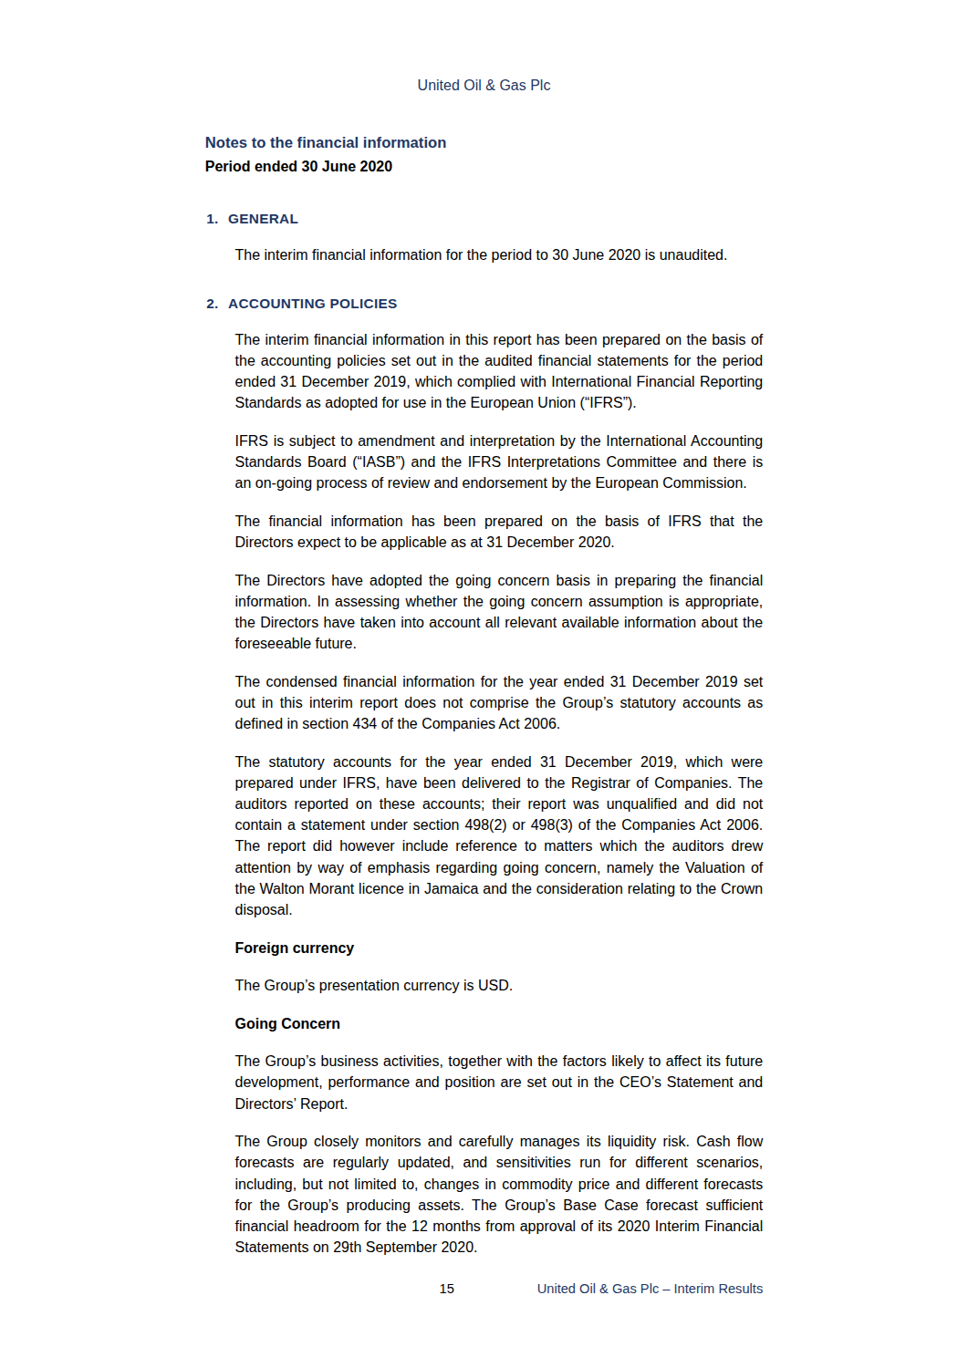United Oil & Gas Plc
Notes to the financial information
Period ended 30 June 2020
GENERAL
The interim financial information for the period to 30 June 2020 is unaudited.
ACCOUNTING POLICIES
The interim financial information in this report has been prepared on the basis of the accounting policies set out in the audited financial statements for the period ended 31 December 2019, which complied with International Financial Reporting Standards as adopted for use in the European Union (“IFRS”).
IFRS is subject to amendment and interpretation by the International Accounting Standards Board (“IASB”) and the IFRS Interpretations Committee and there is an on-going process of review and endorsement by the European Commission.
The financial information has been prepared on the basis of IFRS that the Directors expect to be applicable as at 31 December 2020.
The Directors have adopted the going concern basis in preparing the financial information. In assessing whether the going concern assumption is appropriate, the Directors have taken into account all relevant available information about the foreseeable future.
The condensed financial information for the year ended 31 December 2019 set out in this interim report does not comprise the Group’s statutory accounts as defined in section 434 of the Companies Act 2006.
The statutory accounts for the year ended 31 December 2019, which were prepared under IFRS, have been delivered to the Registrar of Companies. The auditors reported on these accounts; their report was unqualified and did not contain a statement under section 498(2) or 498(3) of the Companies Act 2006. The report did however include reference to matters which the auditors drew attention by way of emphasis regarding going concern, namely the Valuation of the Walton Morant licence in Jamaica and the consideration relating to the Crown disposal.
Foreign currency
The Group’s presentation currency is USD.
Going Concern
The Group’s business activities, together with the factors likely to affect its future development, performance and position are set out in the CEO’s Statement and Directors’ Report.
The Group closely monitors and carefully manages its liquidity risk. Cash flow forecasts are regularly updated, and sensitivities run for different scenarios, including, but not limited to, changes in commodity price and different forecasts for the Group’s producing assets. The Group’s Base Case forecast sufficient financial headroom for the 12 months from approval of its 2020 Interim Financial Statements on 29th September 2020.
15
United Oil & Gas Plc – Interim Results